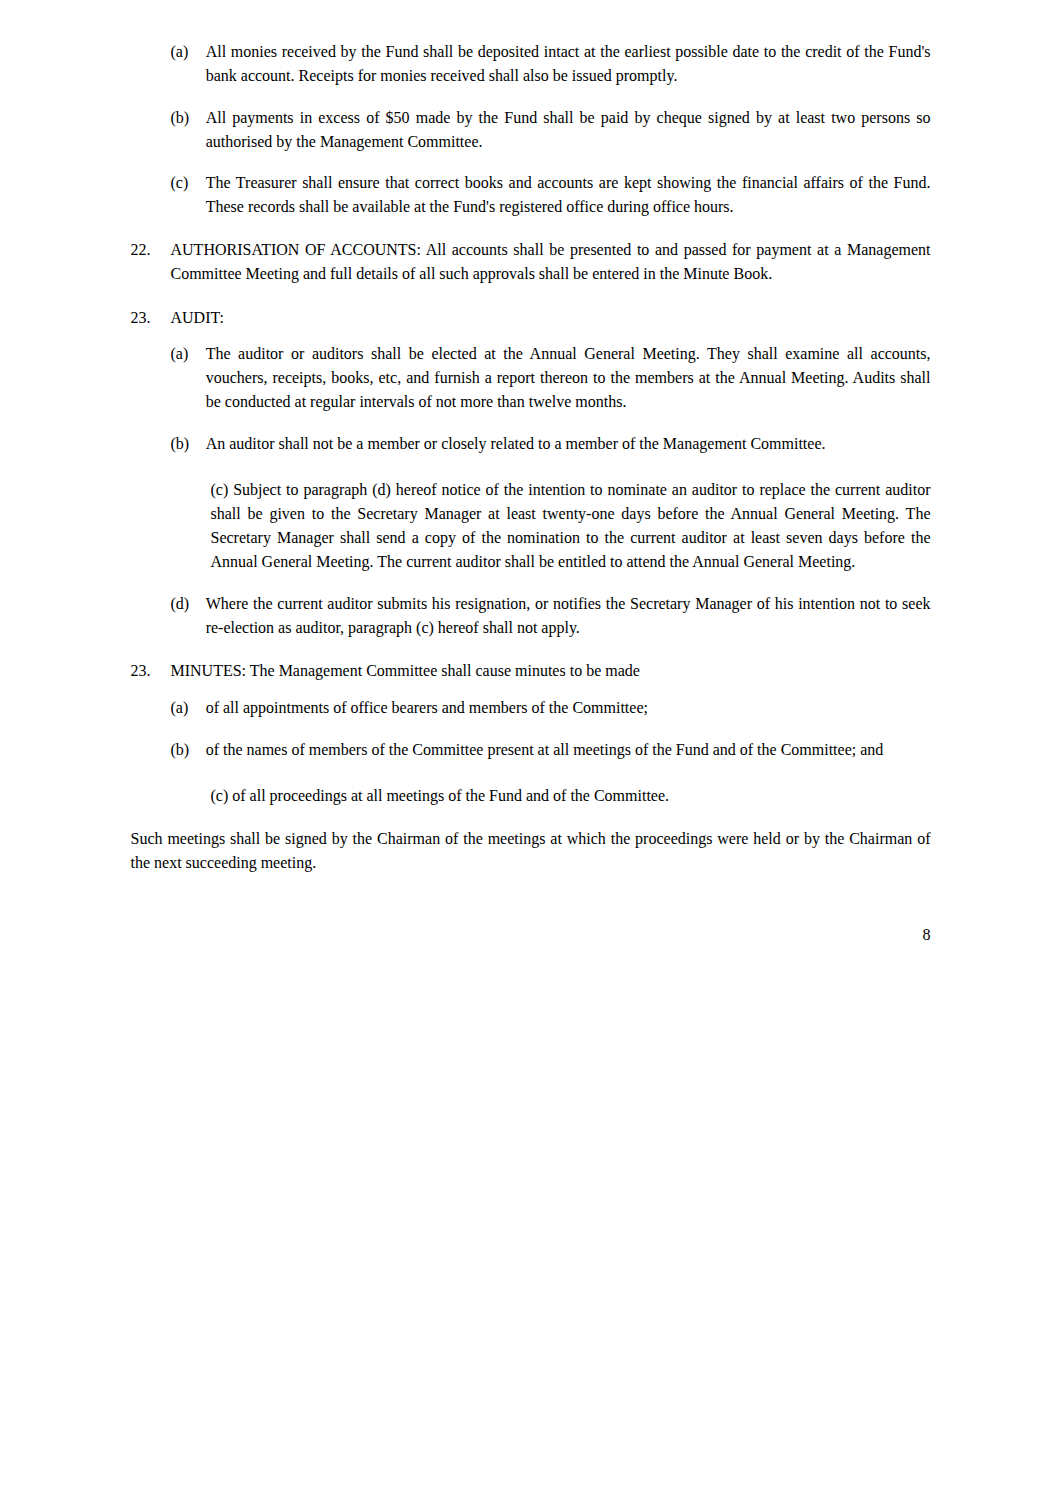(a) All monies received by the Fund shall be deposited intact at the earliest possible date to the credit of the Fund's bank account. Receipts for monies received shall also be issued promptly.
(b) All payments in excess of $50 made by the Fund shall be paid by cheque signed by at least two persons so authorised by the Management Committee.
(c) The Treasurer shall ensure that correct books and accounts are kept showing the financial affairs of the Fund. These records shall be available at the Fund's registered office during office hours.
22. AUTHORISATION OF ACCOUNTS: All accounts shall be presented to and passed for payment at a Management Committee Meeting and full details of all such approvals shall be entered in the Minute Book.
23. AUDIT:
(a) The auditor or auditors shall be elected at the Annual General Meeting. They shall examine all accounts, vouchers, receipts, books, etc, and furnish a report thereon to the members at the Annual Meeting. Audits shall be conducted at regular intervals of not more than twelve months.
(b) An auditor shall not be a member or closely related to a member of the Management Committee.
(c) Subject to paragraph (d) hereof notice of the intention to nominate an auditor to replace the current auditor shall be given to the Secretary Manager at least twenty-one days before the Annual General Meeting. The Secretary Manager shall send a copy of the nomination to the current auditor at least seven days before the Annual General Meeting. The current auditor shall be entitled to attend the Annual General Meeting.
(d) Where the current auditor submits his resignation, or notifies the Secretary Manager of his intention not to seek re-election as auditor, paragraph (c) hereof shall not apply.
23. MINUTES: The Management Committee shall cause minutes to be made
(a) of all appointments of office bearers and members of the Committee;
(b) of the names of members of the Committee present at all meetings of the Fund and of the Committee; and
(c) of all proceedings at all meetings of the Fund and of the Committee.
Such meetings shall be signed by the Chairman of the meetings at which the proceedings were held or by the Chairman of the next succeeding meeting.
8